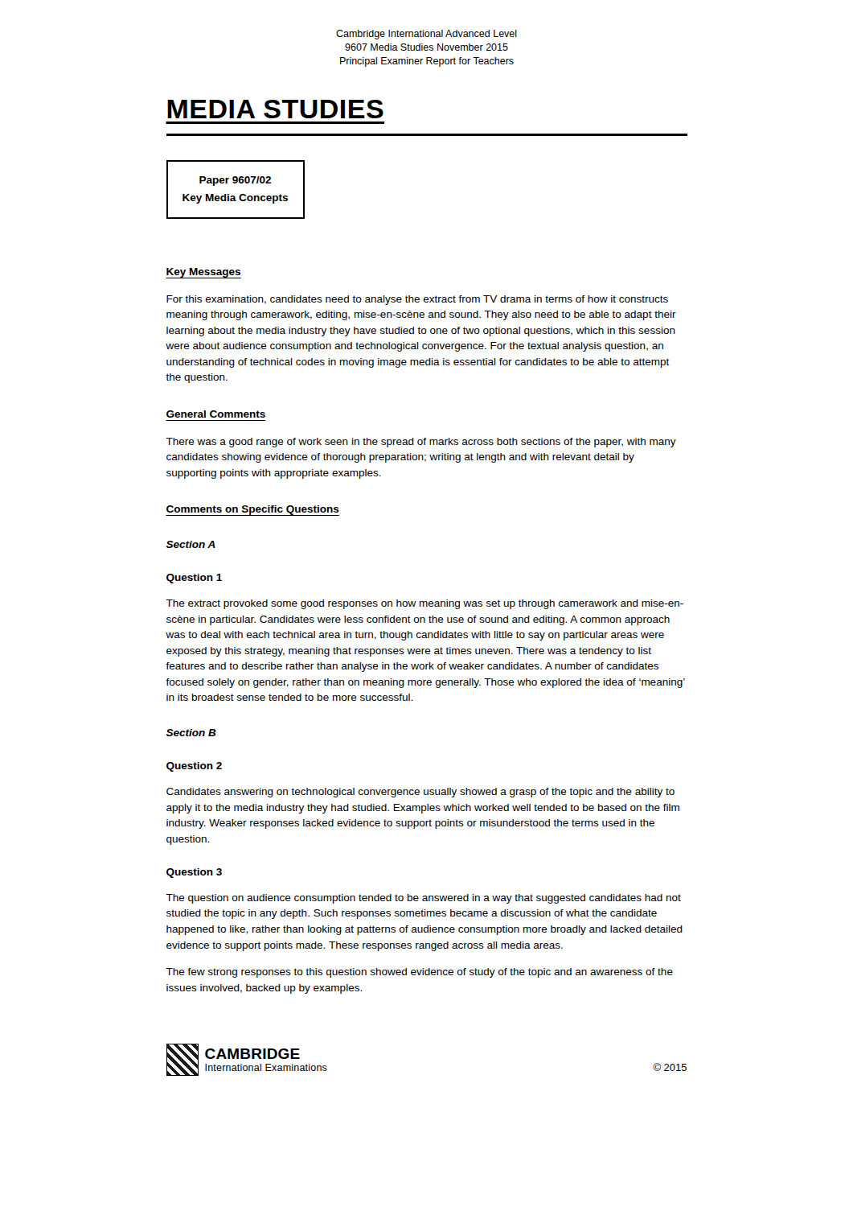Cambridge International Advanced Level
9607 Media Studies November 2015
Principal Examiner Report for Teachers
MEDIA STUDIES
Paper 9607/02
Key Media Concepts
Key Messages
For this examination, candidates need to analyse the extract from TV drama in terms of how it constructs meaning through camerawork, editing, mise-en-scène and sound. They also need to be able to adapt their learning about the media industry they have studied to one of two optional questions, which in this session were about audience consumption and technological convergence. For the textual analysis question, an understanding of technical codes in moving image media is essential for candidates to be able to attempt the question.
General Comments
There was a good range of work seen in the spread of marks across both sections of the paper, with many candidates showing evidence of thorough preparation; writing at length and with relevant detail by supporting points with appropriate examples.
Comments on Specific Questions
Section A
Question 1
The extract provoked some good responses on how meaning was set up through camerawork and mise-en-scène in particular. Candidates were less confident on the use of sound and editing. A common approach was to deal with each technical area in turn, though candidates with little to say on particular areas were exposed by this strategy, meaning that responses were at times uneven. There was a tendency to list features and to describe rather than analyse in the work of weaker candidates. A number of candidates focused solely on gender, rather than on meaning more generally. Those who explored the idea of ‘meaning’ in its broadest sense tended to be more successful.
Section B
Question 2
Candidates answering on technological convergence usually showed a grasp of the topic and the ability to apply it to the media industry they had studied. Examples which worked well tended to be based on the film industry. Weaker responses lacked evidence to support points or misunderstood the terms used in the question.
Question 3
The question on audience consumption tended to be answered in a way that suggested candidates had not studied the topic in any depth. Such responses sometimes became a discussion of what the candidate happened to like, rather than looking at patterns of audience consumption more broadly and lacked detailed evidence to support points made. These responses ranged across all media areas.
The few strong responses to this question showed evidence of study of the topic and an awareness of the issues involved, backed up by examples.
CAMBRIDGE
International Examinations
© 2015